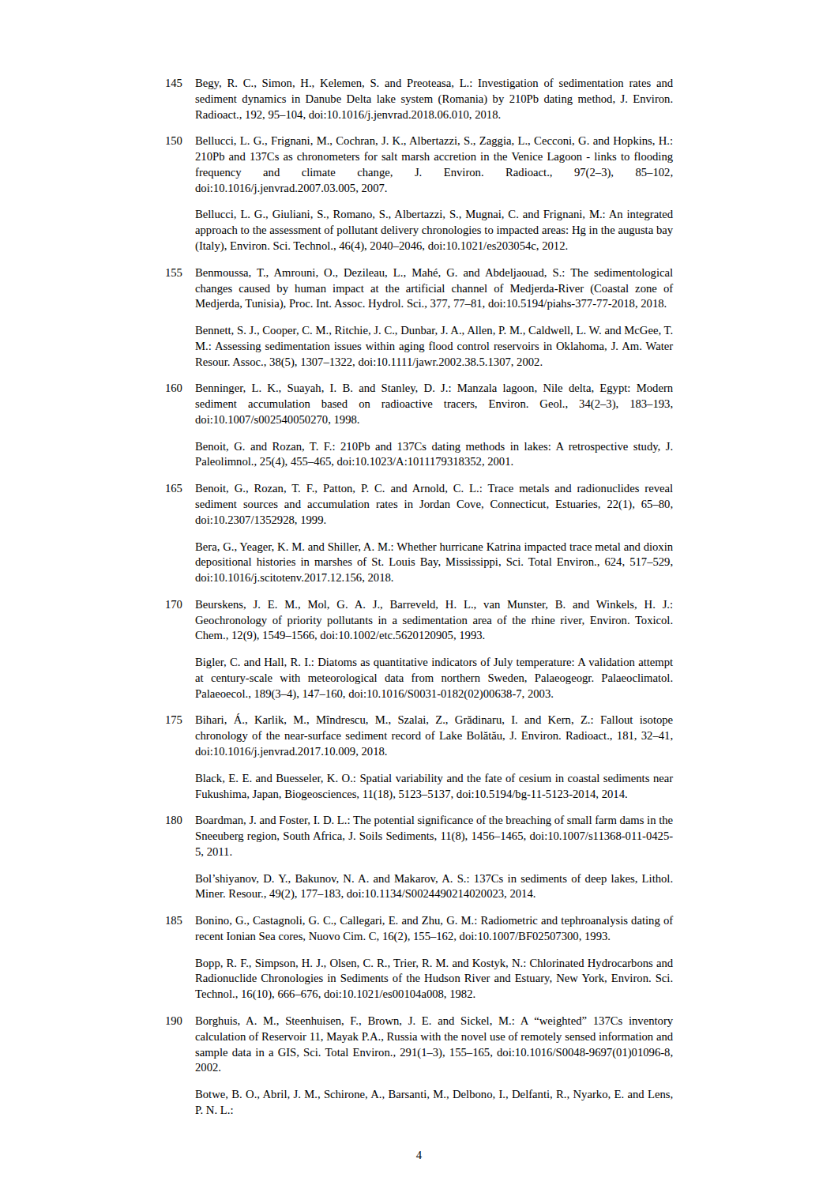145
Begy, R. C., Simon, H., Kelemen, S. and Preoteasa, L.: Investigation of sedimentation rates and sediment dynamics in Danube Delta lake system (Romania) by 210Pb dating method, J. Environ. Radioact., 192, 95–104, doi:10.1016/j.jenvrad.2018.06.010, 2018.
150
Bellucci, L. G., Frignani, M., Cochran, J. K., Albertazzi, S., Zaggia, L., Cecconi, G. and Hopkins, H.: 210Pb and 137Cs as chronometers for salt marsh accretion in the Venice Lagoon - links to flooding frequency and climate change, J. Environ. Radioact., 97(2–3), 85–102, doi:10.1016/j.jenvrad.2007.03.005, 2007.
Bellucci, L. G., Giuliani, S., Romano, S., Albertazzi, S., Mugnai, C. and Frignani, M.: An integrated approach to the assessment of pollutant delivery chronologies to impacted areas: Hg in the augusta bay (Italy), Environ. Sci. Technol., 46(4), 2040–2046, doi:10.1021/es203054c, 2012.
155
Benmoussa, T., Amrouni, O., Dezileau, L., Mahé, G. and Abdeljaouad, S.: The sedimentological changes caused by human impact at the artificial channel of Medjerda-River (Coastal zone of Medjerda, Tunisia), Proc. Int. Assoc. Hydrol. Sci., 377, 77–81, doi:10.5194/piahs-377-77-2018, 2018.
Bennett, S. J., Cooper, C. M., Ritchie, J. C., Dunbar, J. A., Allen, P. M., Caldwell, L. W. and McGee, T. M.: Assessing sedimentation issues within aging flood control reservoirs in Oklahoma, J. Am. Water Resour. Assoc., 38(5), 1307–1322, doi:10.1111/jawr.2002.38.5.1307, 2002.
160
Benninger, L. K., Suayah, I. B. and Stanley, D. J.: Manzala lagoon, Nile delta, Egypt: Modern sediment accumulation based on radioactive tracers, Environ. Geol., 34(2–3), 183–193, doi:10.1007/s002540050270, 1998.
Benoit, G. and Rozan, T. F.: 210Pb and 137Cs dating methods in lakes: A retrospective study, J. Paleolimnol., 25(4), 455–465, doi:10.1023/A:1011179318352, 2001.
165
Benoit, G., Rozan, T. F., Patton, P. C. and Arnold, C. L.: Trace metals and radionuclides reveal sediment sources and accumulation rates in Jordan Cove, Connecticut, Estuaries, 22(1), 65–80, doi:10.2307/1352928, 1999.
Bera, G., Yeager, K. M. and Shiller, A. M.: Whether hurricane Katrina impacted trace metal and dioxin depositional histories in marshes of St. Louis Bay, Mississippi, Sci. Total Environ., 624, 517–529, doi:10.1016/j.scitotenv.2017.12.156, 2018.
170
Beurskens, J. E. M., Mol, G. A. J., Barreveld, H. L., van Munster, B. and Winkels, H. J.: Geochronology of priority pollutants in a sedimentation area of the rhine river, Environ. Toxicol. Chem., 12(9), 1549–1566, doi:10.1002/etc.5620120905, 1993.
Bigler, C. and Hall, R. I.: Diatoms as quantitative indicators of July temperature: A validation attempt at century-scale with meteorological data from northern Sweden, Palaeogeogr. Palaeoclimatol. Palaeoecol., 189(3–4), 147–160, doi:10.1016/S0031-0182(02)00638-7, 2003.
175
Bihari, Á., Karlik, M., Mîndrescu, M., Szalai, Z., Grădinaru, I. and Kern, Z.: Fallout isotope chronology of the near-surface sediment record of Lake Bolătău, J. Environ. Radioact., 181, 32–41, doi:10.1016/j.jenvrad.2017.10.009, 2018.
Black, E. E. and Buesseler, K. O.: Spatial variability and the fate of cesium in coastal sediments near Fukushima, Japan, Biogeosciences, 11(18), 5123–5137, doi:10.5194/bg-11-5123-2014, 2014.
180
Boardman, J. and Foster, I. D. L.: The potential significance of the breaching of small farm dams in the Sneeuberg region, South Africa, J. Soils Sediments, 11(8), 1456–1465, doi:10.1007/s11368-011-0425-5, 2011.
Bol’shiyanov, D. Y., Bakunov, N. A. and Makarov, A. S.: 137Cs in sediments of deep lakes, Lithol. Miner. Resour., 49(2), 177–183, doi:10.1134/S0024490214020023, 2014.
185
Bonino, G., Castagnoli, G. C., Callegari, E. and Zhu, G. M.: Radiometric and tephroanalysis dating of recent Ionian Sea cores, Nuovo Cim. C, 16(2), 155–162, doi:10.1007/BF02507300, 1993.
Bopp, R. F., Simpson, H. J., Olsen, C. R., Trier, R. M. and Kostyk, N.: Chlorinated Hydrocarbons and Radionuclide Chronologies in Sediments of the Hudson River and Estuary, New York, Environ. Sci. Technol., 16(10), 666–676, doi:10.1021/es00104a008, 1982.
190
Borghuis, A. M., Steenhuisen, F., Brown, J. E. and Sickel, M.: A “weighted” 137Cs inventory calculation of Reservoir 11, Mayak P.A., Russia with the novel use of remotely sensed information and sample data in a GIS, Sci. Total Environ., 291(1–3), 155–165, doi:10.1016/S0048-9697(01)01096-8, 2002.
Botwe, B. O., Abril, J. M., Schirone, A., Barsanti, M., Delbono, I., Delfanti, R., Nyarko, E. and Lens, P. N. L.:
4